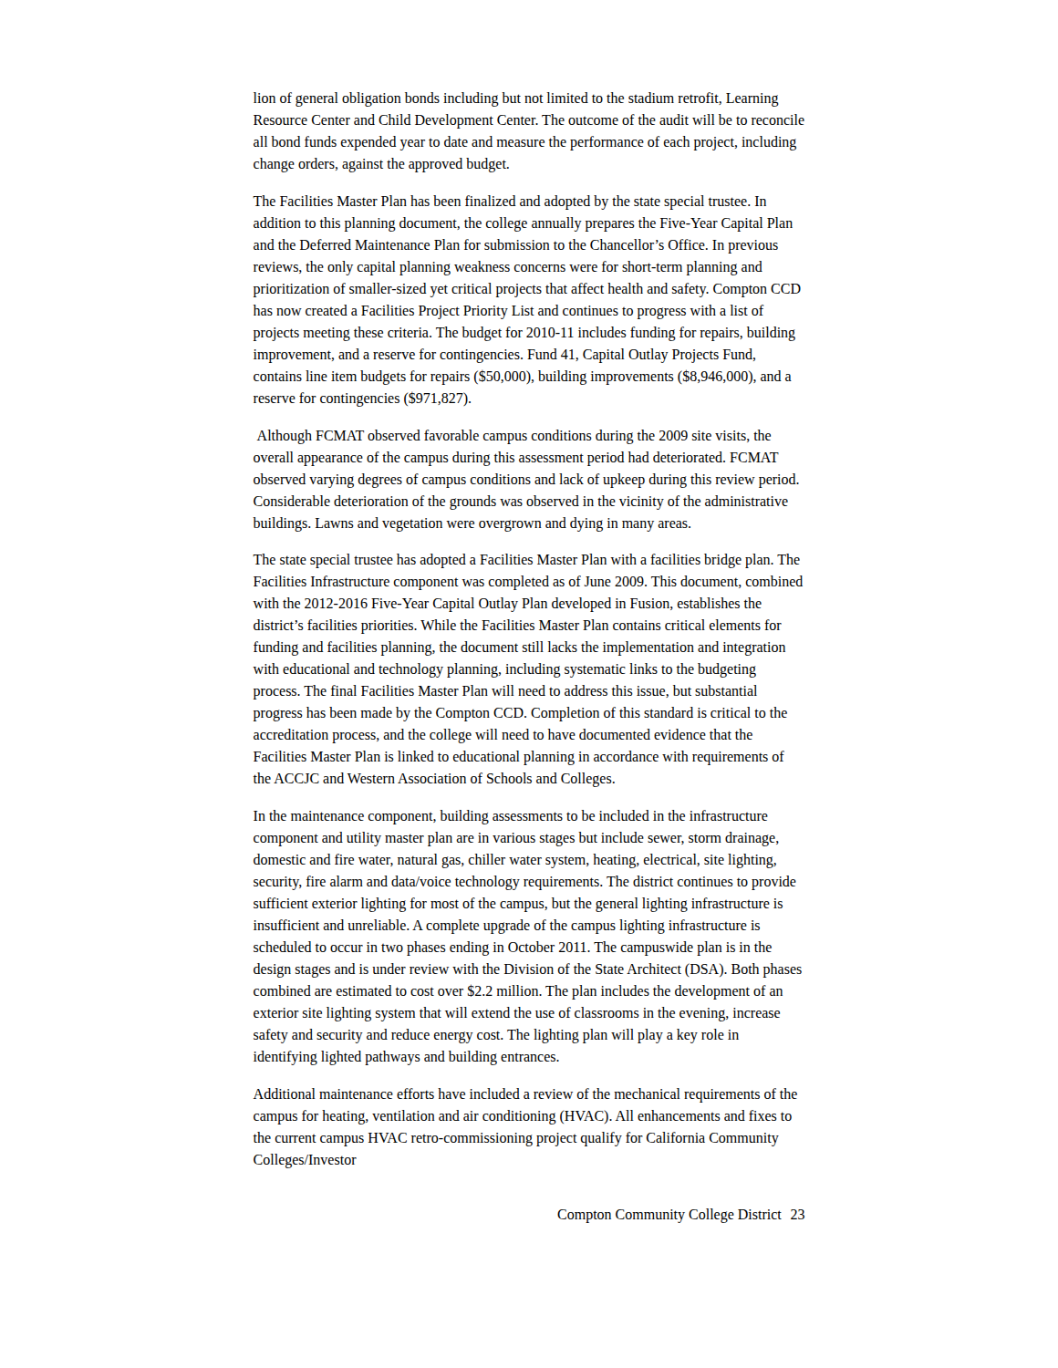lion of general obligation bonds including but not limited to the stadium retrofit, Learning Resource Center and Child Development Center. The outcome of the audit will be to reconcile all bond funds expended year to date and measure the performance of each project, including change orders, against the approved budget.
The Facilities Master Plan has been finalized and adopted by the state special trustee. In addition to this planning document, the college annually prepares the Five-Year Capital Plan and the Deferred Maintenance Plan for submission to the Chancellor’s Office. In previous reviews, the only capital planning weakness concerns were for short-term planning and prioritization of smaller-sized yet critical projects that affect health and safety. Compton CCD has now created a Facilities Project Priority List and continues to progress with a list of projects meeting these criteria. The budget for 2010-11 includes funding for repairs, building improvement, and a reserve for contingencies. Fund 41, Capital Outlay Projects Fund, contains line item budgets for repairs ($50,000), building improvements ($8,946,000), and a reserve for contingencies ($971,827).
Although FCMAT observed favorable campus conditions during the 2009 site visits, the overall appearance of the campus during this assessment period had deteriorated. FCMAT observed varying degrees of campus conditions and lack of upkeep during this review period. Considerable deterioration of the grounds was observed in the vicinity of the administrative buildings. Lawns and vegetation were overgrown and dying in many areas.
The state special trustee has adopted a Facilities Master Plan with a facilities bridge plan. The Facilities Infrastructure component was completed as of June 2009. This document, combined with the 2012-2016 Five-Year Capital Outlay Plan developed in Fusion, establishes the district’s facilities priorities. While the Facilities Master Plan contains critical elements for funding and facilities planning, the document still lacks the implementation and integration with educational and technology planning, including systematic links to the budgeting process. The final Facilities Master Plan will need to address this issue, but substantial progress has been made by the Compton CCD. Completion of this standard is critical to the accreditation process, and the college will need to have documented evidence that the Facilities Master Plan is linked to educational planning in accordance with requirements of the ACCJC and Western Association of Schools and Colleges.
In the maintenance component, building assessments to be included in the infrastructure component and utility master plan are in various stages but include sewer, storm drainage, domestic and fire water, natural gas, chiller water system, heating, electrical, site lighting, security, fire alarm and data/voice technology requirements. The district continues to provide sufficient exterior lighting for most of the campus, but the general lighting infrastructure is insufficient and unreliable. A complete upgrade of the campus lighting infrastructure is scheduled to occur in two phases ending in October 2011. The campuswide plan is in the design stages and is under review with the Division of the State Architect (DSA). Both phases combined are estimated to cost over $2.2 million. The plan includes the development of an exterior site lighting system that will extend the use of classrooms in the evening, increase safety and security and reduce energy cost. The lighting plan will play a key role in identifying lighted pathways and building entrances.
Additional maintenance efforts have included a review of the mechanical requirements of the campus for heating, ventilation and air conditioning (HVAC). All enhancements and fixes to the current campus HVAC retro-commissioning project qualify for California Community Colleges/Investor
Compton Community College District23